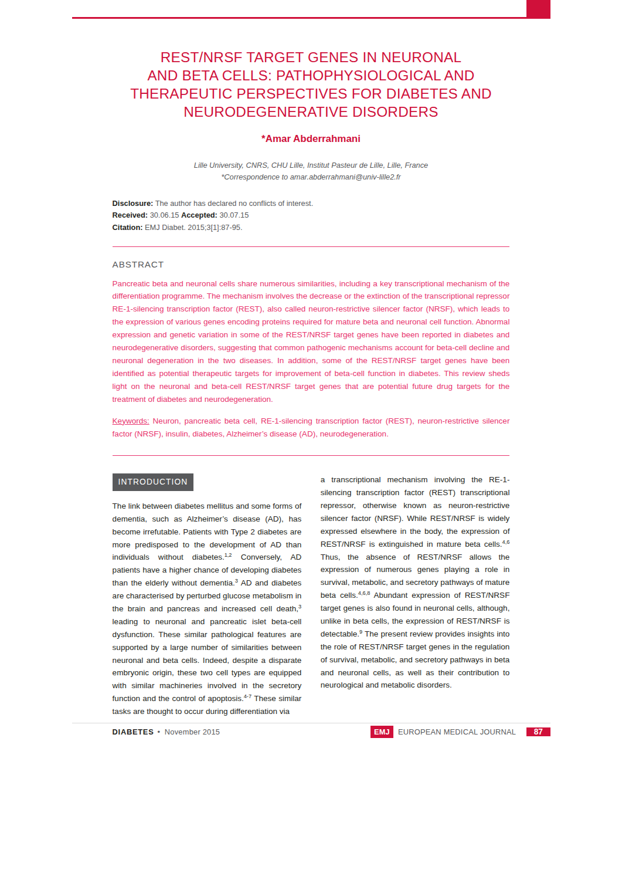REST/NRSF Target Genes in Neuronal
and Beta Cells: Pathophysiological and
Therapeutic Perspectives for Diabetes and
Neurodegenerative Disorders
*Amar Abderrahmani
Lille University, CNRS, CHU Lille, Institut Pasteur de Lille, Lille, France
*Correspondence to amar.abderrahmani@univ-lille2.fr
Disclosure: The author has declared no conflicts of interest.
Received: 30.06.15 Accepted: 30.07.15
Citation: EMJ Diabet. 2015;3[1]:87-95.
Abstract
Pancreatic beta and neuronal cells share numerous similarities, including a key transcriptional mechanism of the differentiation programme. The mechanism involves the decrease or the extinction of the transcriptional repressor RE-1-silencing transcription factor (REST), also called neuron-restrictive silencer factor (NRSF), which leads to the expression of various genes encoding proteins required for mature beta and neuronal cell function. Abnormal expression and genetic variation in some of the REST/NRSF target genes have been reported in diabetes and neurodegenerative disorders, suggesting that common pathogenic mechanisms account for beta-cell decline and neuronal degeneration in the two diseases. In addition, some of the REST/NRSF target genes have been identified as potential therapeutic targets for improvement of beta-cell function in diabetes. This review sheds light on the neuronal and beta-cell REST/NRSF target genes that are potential future drug targets for the treatment of diabetes and neurodegeneration.
Keywords: Neuron, pancreatic beta cell, RE-1-silencing transcription factor (REST), neuron-restrictive silencer factor (NRSF), insulin, diabetes, Alzheimer’s disease (AD), neurodegeneration.
Introduction
The link between diabetes mellitus and some forms of dementia, such as Alzheimer’s disease (AD), has become irrefutable. Patients with Type 2 diabetes are more predisposed to the development of AD than individuals without diabetes.1,2 Conversely, AD patients have a higher chance of developing diabetes than the elderly without dementia.3 AD and diabetes are characterised by perturbed glucose metabolism in the brain and pancreas and increased cell death,3 leading to neuronal and pancreatic islet beta-cell dysfunction. These similar pathological features are supported by a large number of similarities between neuronal and beta cells. Indeed, despite a disparate embryonic origin, these two cell types are equipped with similar machineries involved in the secretory function and the control of apoptosis.4-7 These similar tasks are thought to occur during differentiation via
a transcriptional mechanism involving the RE-1-silencing transcription factor (REST) transcriptional repressor, otherwise known as neuron-restrictive silencer factor (NRSF). While REST/NRSF is widely expressed elsewhere in the body, the expression of REST/NRSF is extinguished in mature beta cells.4,6 Thus, the absence of REST/NRSF allows the expression of numerous genes playing a role in survival, metabolic, and secretory pathways of mature beta cells.4,6,8 Abundant expression of REST/NRSF target genes is also found in neuronal cells, although, unlike in beta cells, the expression of REST/NRSF is detectable.9 The present review provides insights into the role of REST/NRSF target genes in the regulation of survival, metabolic, and secretory pathways in beta and neuronal cells, as well as their contribution to neurological and metabolic disorders.
DIABETES • November 2015
EMJ European Medical Journal 87